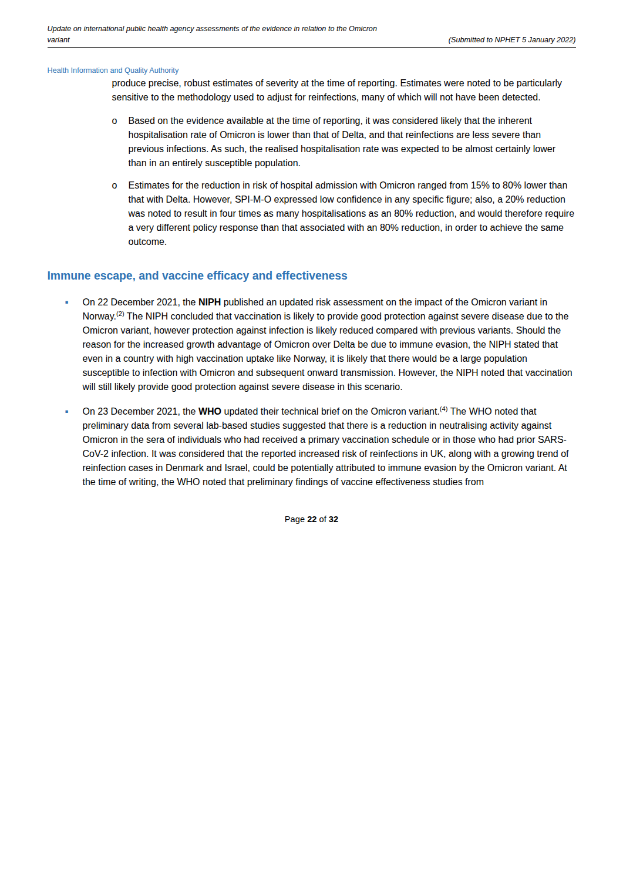Update on international public health agency assessments of the evidence in relation to the Omicron
variant (Submitted to NPHET 5 January 2022)
Health Information and Quality Authority
produce precise, robust estimates of severity at the time of reporting. Estimates were noted to be particularly sensitive to the methodology used to adjust for reinfections, many of which will not have been detected.
Based on the evidence available at the time of reporting, it was considered likely that the inherent hospitalisation rate of Omicron is lower than that of Delta, and that reinfections are less severe than previous infections. As such, the realised hospitalisation rate was expected to be almost certainly lower than in an entirely susceptible population.
Estimates for the reduction in risk of hospital admission with Omicron ranged from 15% to 80% lower than that with Delta. However, SPI-M-O expressed low confidence in any specific figure; also, a 20% reduction was noted to result in four times as many hospitalisations as an 80% reduction, and would therefore require a very different policy response than that associated with an 80% reduction, in order to achieve the same outcome.
Immune escape, and vaccine efficacy and effectiveness
On 22 December 2021, the NIPH published an updated risk assessment on the impact of the Omicron variant in Norway.(2) The NIPH concluded that vaccination is likely to provide good protection against severe disease due to the Omicron variant, however protection against infection is likely reduced compared with previous variants. Should the reason for the increased growth advantage of Omicron over Delta be due to immune evasion, the NIPH stated that even in a country with high vaccination uptake like Norway, it is likely that there would be a large population susceptible to infection with Omicron and subsequent onward transmission. However, the NIPH noted that vaccination will still likely provide good protection against severe disease in this scenario.
On 23 December 2021, the WHO updated their technical brief on the Omicron variant.(4) The WHO noted that preliminary data from several lab-based studies suggested that there is a reduction in neutralising activity against Omicron in the sera of individuals who had received a primary vaccination schedule or in those who had prior SARS-CoV-2 infection. It was considered that the reported increased risk of reinfections in UK, along with a growing trend of reinfection cases in Denmark and Israel, could be potentially attributed to immune evasion by the Omicron variant. At the time of writing, the WHO noted that preliminary findings of vaccine effectiveness studies from
Page 22 of 32